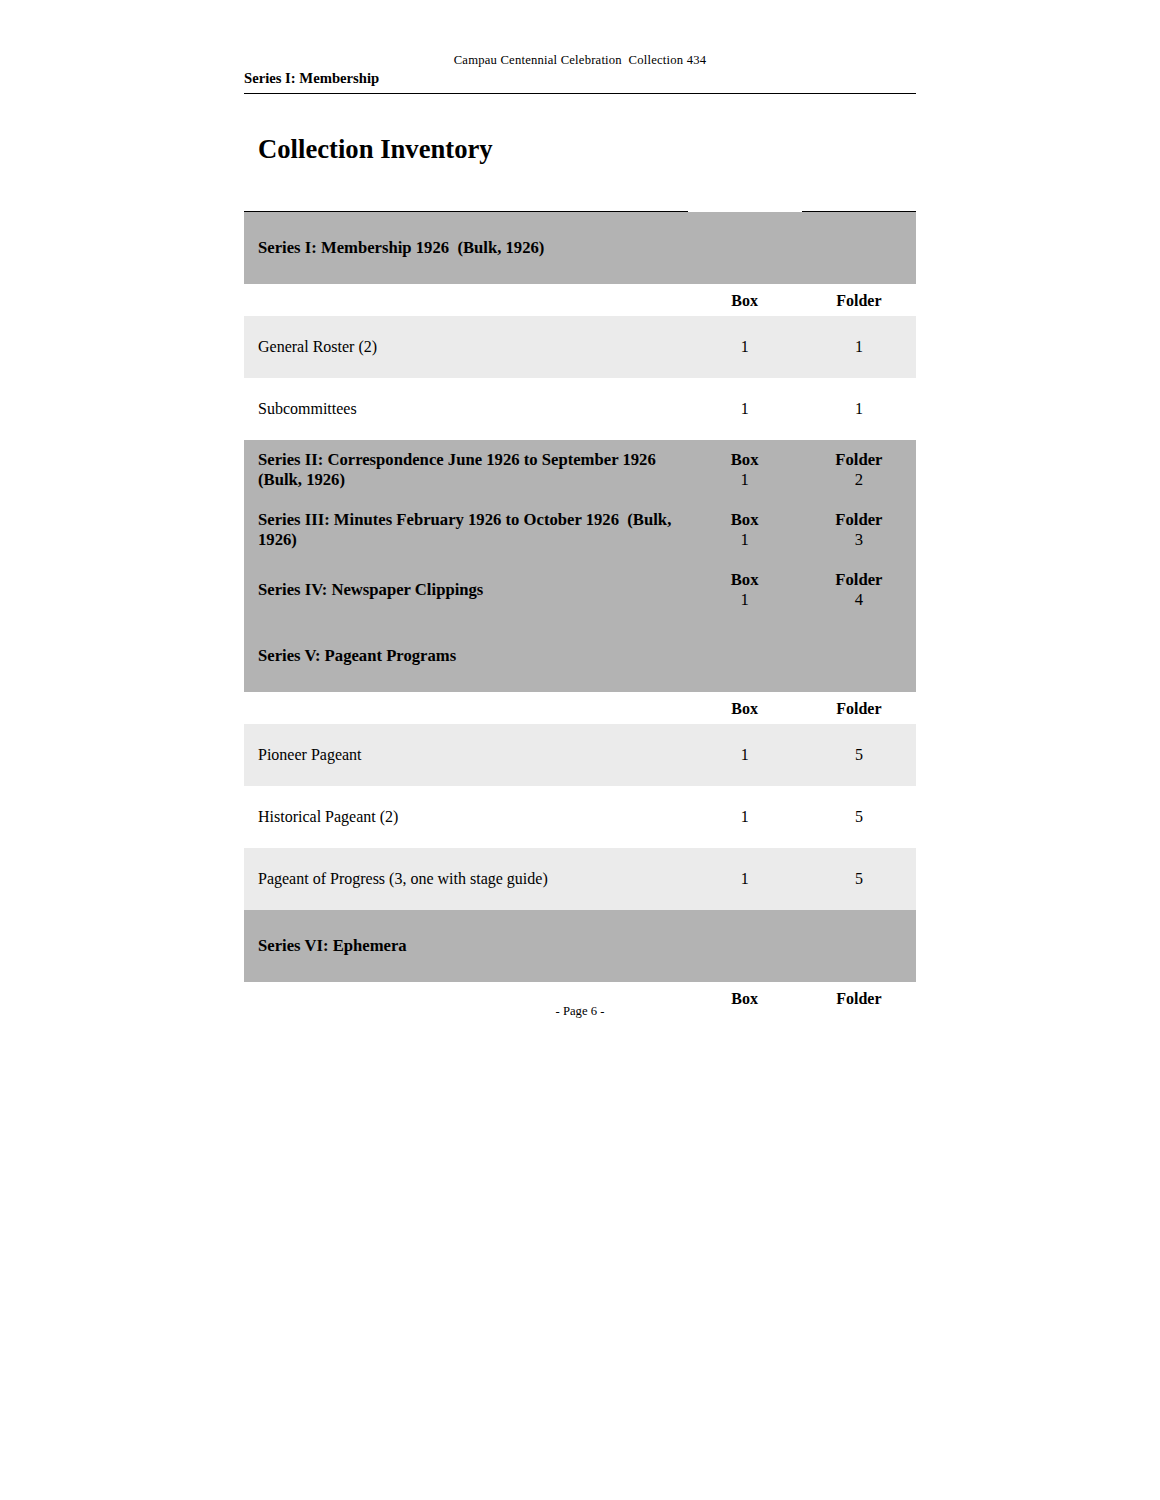Campau Centennial Celebration Collection 434
Series I: Membership
Collection Inventory
| Series I: Membership 1926 (Bulk, 1926) |
| | Box | Folder |
| General Roster (2) | 1 | 1 |
| Subcommittees | 1 | 1 |
| Series II: Correspondence June 1926 to September 1926 (Bulk, 1926) | Box 1 | Folder 2 |
| Series III: Minutes February 1926 to October 1926 (Bulk, 1926) | Box 1 | Folder 3 |
| Series IV: Newspaper Clippings | Box 1 | Folder 4 |
| Series V: Pageant Programs |
| | Box | Folder |
| Pioneer Pageant | 1 | 5 |
| Historical Pageant (2) | 1 | 5 |
| Pageant of Progress (3, one with stage guide) | 1 | 5 |
| Series VI: Ephemera |
| | Box | Folder |
- Page 6 -